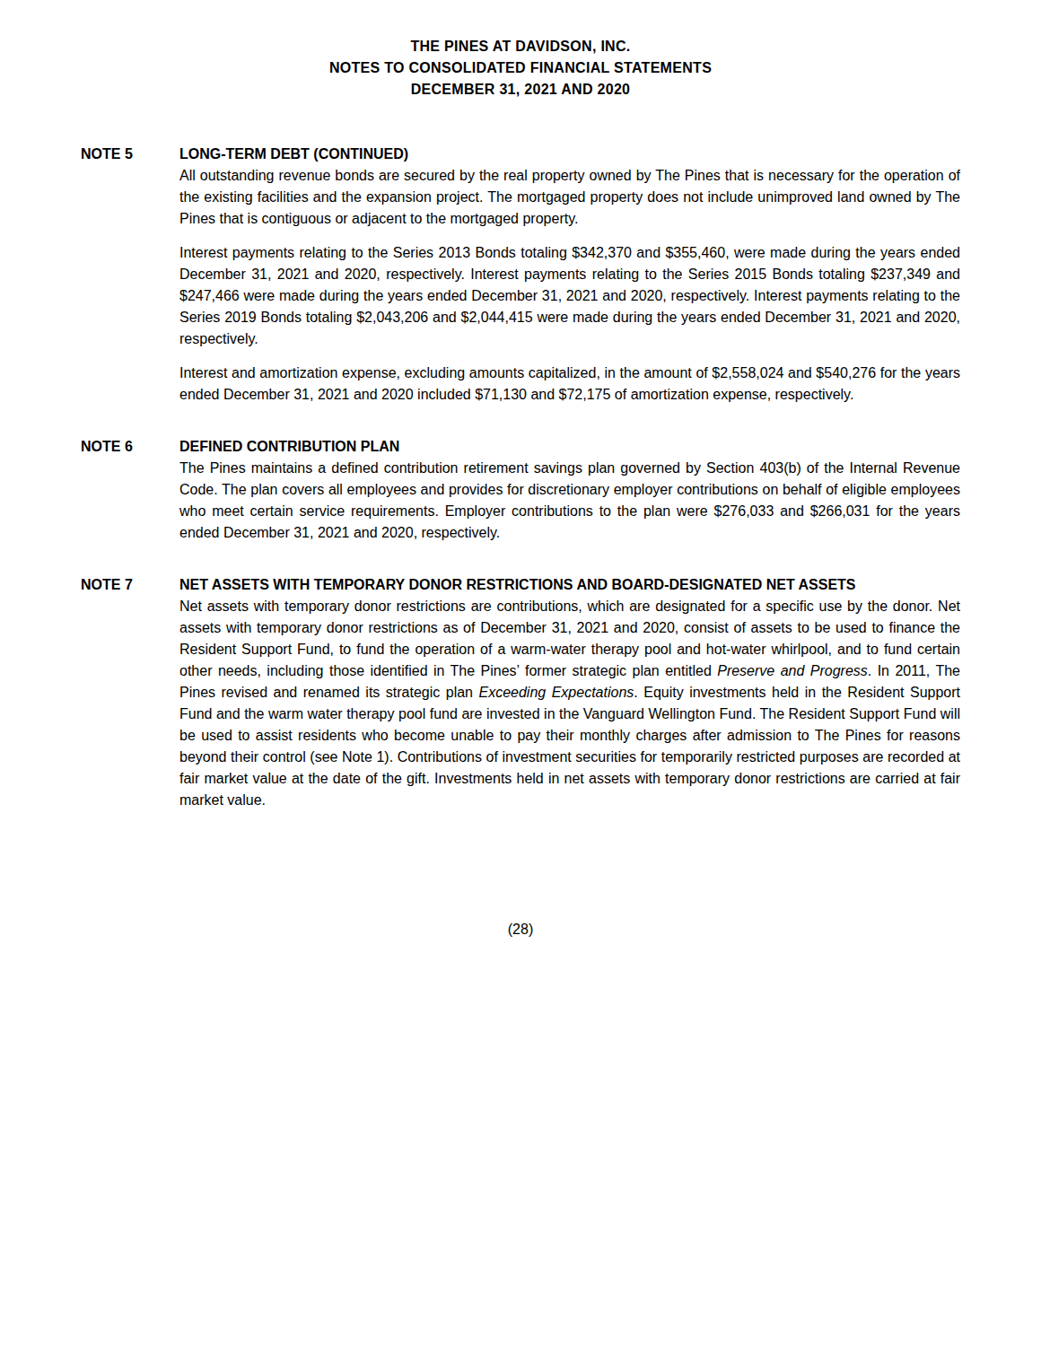THE PINES AT DAVIDSON, INC.
NOTES TO CONSOLIDATED FINANCIAL STATEMENTS
DECEMBER 31, 2021 AND 2020
NOTE 5
LONG-TERM DEBT (CONTINUED)
All outstanding revenue bonds are secured by the real property owned by The Pines that is necessary for the operation of the existing facilities and the expansion project. The mortgaged property does not include unimproved land owned by The Pines that is contiguous or adjacent to the mortgaged property.
Interest payments relating to the Series 2013 Bonds totaling $342,370 and $355,460, were made during the years ended December 31, 2021 and 2020, respectively. Interest payments relating to the Series 2015 Bonds totaling $237,349 and $247,466 were made during the years ended December 31, 2021 and 2020, respectively. Interest payments relating to the Series 2019 Bonds totaling $2,043,206 and $2,044,415 were made during the years ended December 31, 2021 and 2020, respectively.
Interest and amortization expense, excluding amounts capitalized, in the amount of $2,558,024 and $540,276 for the years ended December 31, 2021 and 2020 included $71,130 and $72,175 of amortization expense, respectively.
NOTE 6
DEFINED CONTRIBUTION PLAN
The Pines maintains a defined contribution retirement savings plan governed by Section 403(b) of the Internal Revenue Code. The plan covers all employees and provides for discretionary employer contributions on behalf of eligible employees who meet certain service requirements. Employer contributions to the plan were $276,033 and $266,031 for the years ended December 31, 2021 and 2020, respectively.
NOTE 7
NET ASSETS WITH TEMPORARY DONOR RESTRICTIONS AND BOARD-DESIGNATED NET ASSETS
Net assets with temporary donor restrictions are contributions, which are designated for a specific use by the donor. Net assets with temporary donor restrictions as of December 31, 2021 and 2020, consist of assets to be used to finance the Resident Support Fund, to fund the operation of a warm-water therapy pool and hot-water whirlpool, and to fund certain other needs, including those identified in The Pines’ former strategic plan entitled Preserve and Progress. In 2011, The Pines revised and renamed its strategic plan Exceeding Expectations. Equity investments held in the Resident Support Fund and the warm water therapy pool fund are invested in the Vanguard Wellington Fund. The Resident Support Fund will be used to assist residents who become unable to pay their monthly charges after admission to The Pines for reasons beyond their control (see Note 1). Contributions of investment securities for temporarily restricted purposes are recorded at fair market value at the date of the gift. Investments held in net assets with temporary donor restrictions are carried at fair market value.
(28)